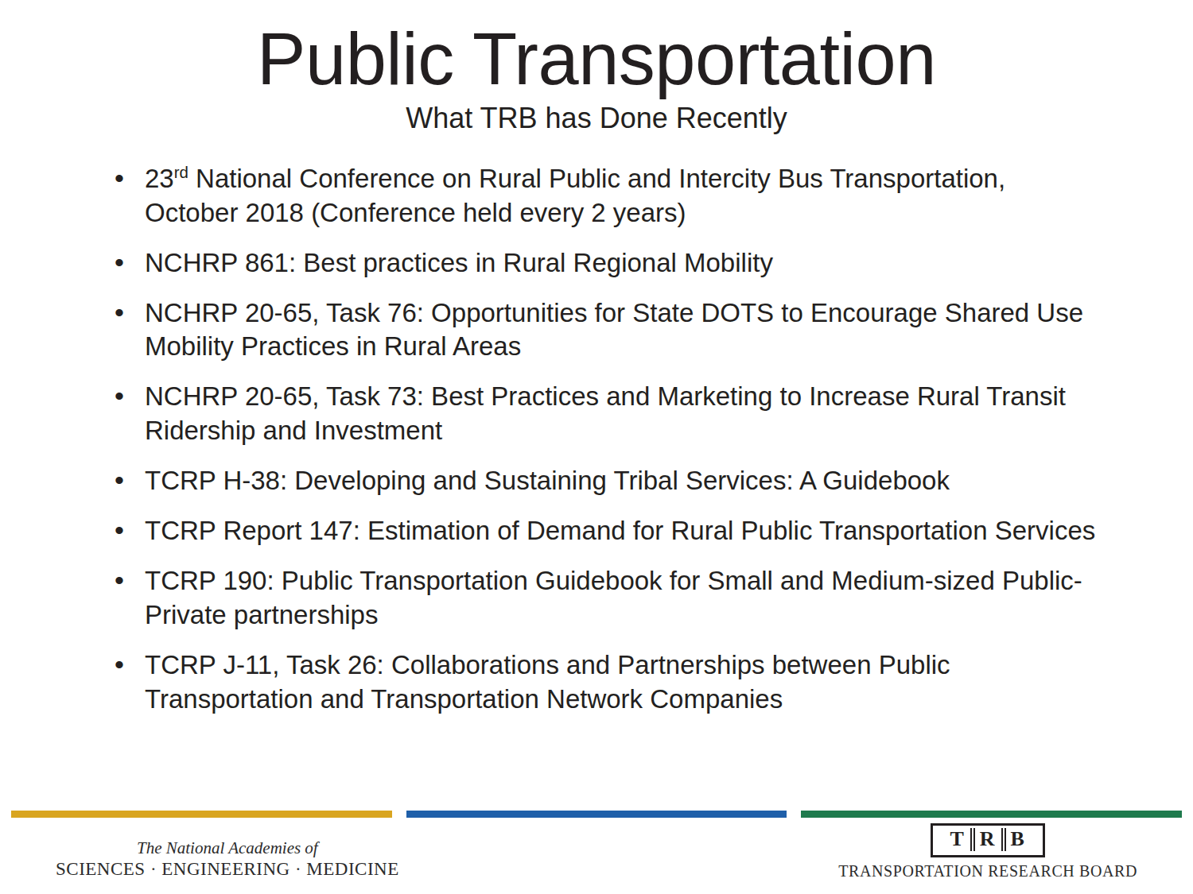Public Transportation
What TRB has Done Recently
23rd National Conference on Rural Public and Intercity Bus Transportation, October 2018 (Conference held every 2 years)
NCHRP 861: Best practices in Rural Regional Mobility
NCHRP 20-65, Task 76: Opportunities for State DOTS to Encourage Shared Use Mobility Practices in Rural Areas
NCHRP 20-65, Task 73: Best Practices and Marketing to Increase Rural Transit Ridership and Investment
TCRP H-38: Developing and Sustaining Tribal Services: A Guidebook
TCRP Report 147: Estimation of Demand for Rural Public Transportation Services
TCRP 190: Public Transportation Guidebook for Small and Medium-sized Public-Private partnerships
TCRP J-11, Task 26: Collaborations and Partnerships between Public Transportation and Transportation Network Companies
The National Academies of SCIENCES · ENGINEERING · MEDICINE
TRB
TRANSPORTATION RESEARCH BOARD